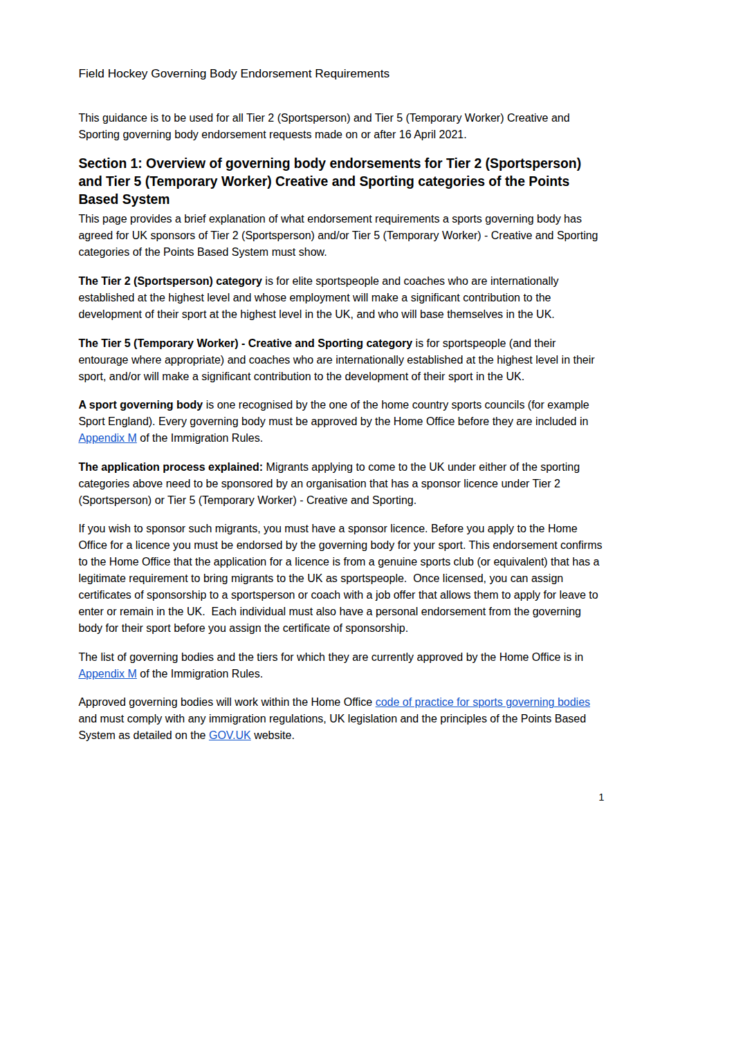Field Hockey Governing Body Endorsement Requirements
This guidance is to be used for all Tier 2 (Sportsperson) and Tier 5 (Temporary Worker) Creative and Sporting governing body endorsement requests made on or after 16 April 2021.
Section 1: Overview of governing body endorsements for Tier 2 (Sportsperson) and Tier 5 (Temporary Worker) Creative and Sporting categories of the Points Based System
This page provides a brief explanation of what endorsement requirements a sports governing body has agreed for UK sponsors of Tier 2 (Sportsperson) and/or Tier 5 (Temporary Worker) - Creative and Sporting categories of the Points Based System must show.
The Tier 2 (Sportsperson) category is for elite sportspeople and coaches who are internationally established at the highest level and whose employment will make a significant contribution to the development of their sport at the highest level in the UK, and who will base themselves in the UK.
The Tier 5 (Temporary Worker) - Creative and Sporting category is for sportspeople (and their entourage where appropriate) and coaches who are internationally established at the highest level in their sport, and/or will make a significant contribution to the development of their sport in the UK.
A sport governing body is one recognised by the one of the home country sports councils (for example Sport England). Every governing body must be approved by the Home Office before they are included in Appendix M of the Immigration Rules.
The application process explained: Migrants applying to come to the UK under either of the sporting categories above need to be sponsored by an organisation that has a sponsor licence under Tier 2 (Sportsperson) or Tier 5 (Temporary Worker) - Creative and Sporting.
If you wish to sponsor such migrants, you must have a sponsor licence. Before you apply to the Home Office for a licence you must be endorsed by the governing body for your sport. This endorsement confirms to the Home Office that the application for a licence is from a genuine sports club (or equivalent) that has a legitimate requirement to bring migrants to the UK as sportspeople. Once licensed, you can assign certificates of sponsorship to a sportsperson or coach with a job offer that allows them to apply for leave to enter or remain in the UK. Each individual must also have a personal endorsement from the governing body for their sport before you assign the certificate of sponsorship.
The list of governing bodies and the tiers for which they are currently approved by the Home Office is in Appendix M of the Immigration Rules.
Approved governing bodies will work within the Home Office code of practice for sports governing bodies and must comply with any immigration regulations, UK legislation and the principles of the Points Based System as detailed on the GOV.UK website.
1